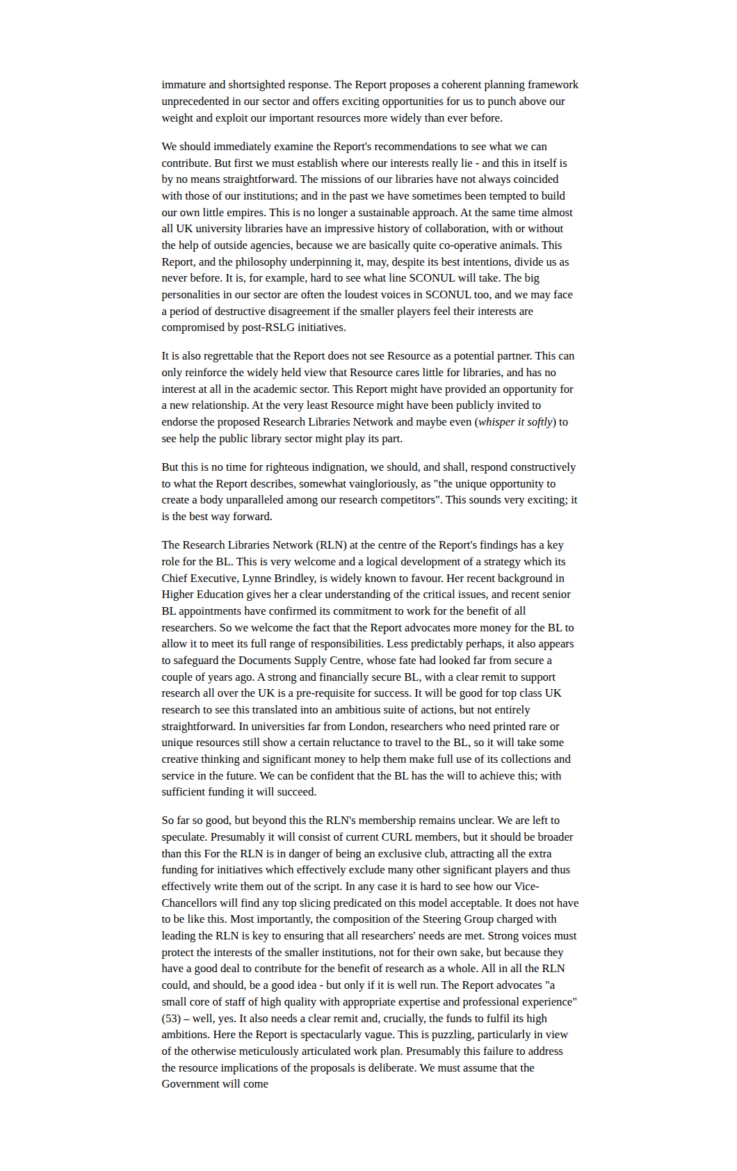immature and shortsighted response. The Report proposes a coherent planning framework unprecedented in our sector and offers exciting opportunities for us to punch above our weight and exploit our important resources more widely than ever before.
We should immediately examine the Report's recommendations to see what we can contribute. But first we must establish where our interests really lie - and this in itself is by no means straightforward. The missions of our libraries have not always coincided with those of our institutions; and in the past we have sometimes been tempted to build our own little empires. This is no longer a sustainable approach. At the same time almost all UK university libraries have an impressive history of collaboration, with or without the help of outside agencies, because we are basically quite co-operative animals. This Report, and the philosophy underpinning it, may, despite its best intentions, divide us as never before. It is, for example, hard to see what line SCONUL will take. The big personalities in our sector are often the loudest voices in SCONUL too, and we may face a period of destructive disagreement if the smaller players feel their interests are compromised by post-RSLG initiatives.
It is also regrettable that the Report does not see Resource as a potential partner. This can only reinforce the widely held view that Resource cares little for libraries, and has no interest at all in the academic sector. This Report might have provided an opportunity for a new relationship. At the very least Resource might have been publicly invited to endorse the proposed Research Libraries Network and maybe even (whisper it softly) to see help the public library sector might play its part.
But this is no time for righteous indignation, we should, and shall, respond constructively to what the Report describes, somewhat vaingloriously, as "the unique opportunity to create a body unparalleled among our research competitors". This sounds very exciting; it is the best way forward.
The Research Libraries Network (RLN) at the centre of the Report's findings has a key role for the BL. This is very welcome and a logical development of a strategy which its Chief Executive, Lynne Brindley, is widely known to favour. Her recent background in Higher Education gives her a clear understanding of the critical issues, and recent senior BL appointments have confirmed its commitment to work for the benefit of all researchers. So we welcome the fact that the Report advocates more money for the BL to allow it to meet its full range of responsibilities. Less predictably perhaps, it also appears to safeguard the Documents Supply Centre, whose fate had looked far from secure a couple of years ago. A strong and financially secure BL, with a clear remit to support research all over the UK is a pre-requisite for success. It will be good for top class UK research to see this translated into an ambitious suite of actions, but not entirely straightforward. In universities far from London, researchers who need printed rare or unique resources still show a certain reluctance to travel to the BL, so it will take some creative thinking and significant money to help them make full use of its collections and service in the future. We can be confident that the BL has the will to achieve this; with sufficient funding it will succeed.
So far so good, but beyond this the RLN's membership remains unclear. We are left to speculate. Presumably it will consist of current CURL members, but it should be broader than this For the RLN is in danger of being an exclusive club, attracting all the extra funding for initiatives which effectively exclude many other significant players and thus effectively write them out of the script. In any case it is hard to see how our Vice-Chancellors will find any top slicing predicated on this model acceptable. It does not have to be like this. Most importantly, the composition of the Steering Group charged with leading the RLN is key to ensuring that all researchers' needs are met. Strong voices must protect the interests of the smaller institutions, not for their own sake, but because they have a good deal to contribute for the benefit of research as a whole. All in all the RLN could, and should, be a good idea - but only if it is well run. The Report advocates "a small core of staff of high quality with appropriate expertise and professional experience" (53) – well, yes. It also needs a clear remit and, crucially, the funds to fulfil its high ambitions. Here the Report is spectacularly vague. This is puzzling, particularly in view of the otherwise meticulously articulated work plan. Presumably this failure to address the resource implications of the proposals is deliberate. We must assume that the Government will come